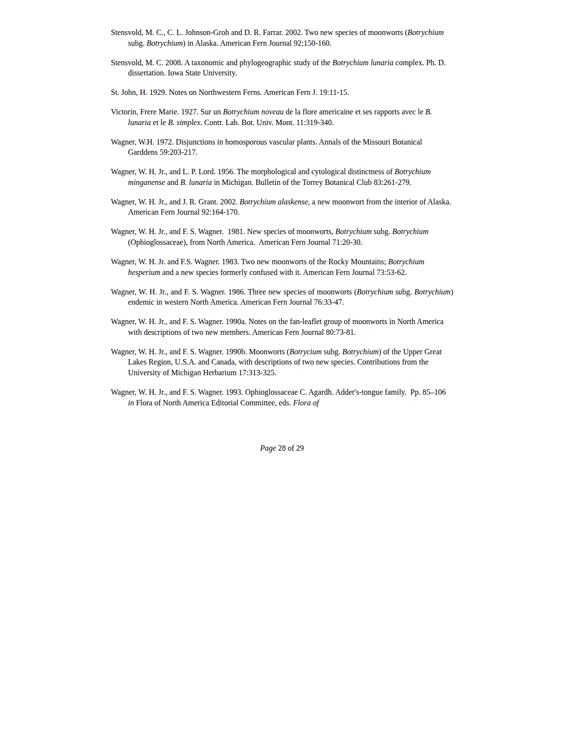Stensvold, M. C., C. L. Johnson-Groh and D. R. Farrar. 2002. Two new species of moonworts (Botrychium subg. Botrychium) in Alaska. American Fern Journal 92:150-160.
Stensvold, M. C. 2008. A taxonomic and phylogeographic study of the Botrychium lunaria complex. Ph. D. dissertation. Iowa State University.
St. John, H. 1929. Notes on Northwestern Ferns. American Fern J. 19:11-15.
Victorin, Frere Marie. 1927. Sur un Botrychium noveau de la flore americaine et ses rapports avec le B. lunaria et le B. simplex. Contr. Lab. Bot. Univ. Mont. 11:319-340.
Wagner, W.H. 1972. Disjunctions in homosporous vascular plants. Annals of the Missouri Botanical Garddens 59:203-217.
Wagner, W. H. Jr., and L. P. Lord. 1956. The morphological and cytological distinctness of Botrychium minganense and B. lunaria in Michigan. Bulletin of the Torrey Botanical Club 83:261-279.
Wagner, W. H. Jr., and J. R. Grant. 2002. Botrychium alaskense, a new moonwort from the interior of Alaska. American Fern Journal 92:164-170.
Wagner, W. H. Jr., and F. S. Wagner. 1981. New species of moonworts, Botrychium subg. Botrychium (Ophioglossaceae), from North America. American Fern Journal 71:20-30.
Wagner, W. H. Jr. and F.S. Wagner. 1983. Two new moonworts of the Rocky Mountains; Botrychium hesperium and a new species formerly confused with it. American Fern Journal 73:53-62.
Wagner, W. H. Jr., and F. S. Wagner. 1986. Three new species of moonworts (Botrychium subg. Botrychium) endemic in western North America. American Fern Journal 76:33-47.
Wagner, W. H. Jr., and F. S. Wagner. 1990a. Notes on the fan-leaflet group of moonworts in North America with descriptions of two new members. American Fern Journal 80:73-81.
Wagner, W. H. Jr., and F. S. Wagner. 1990b. Moonworts (Botrycium subg. Botrychium) of the Upper Great Lakes Region, U.S.A. and Canada, with descriptions of two new species. Contributions from the University of Michigan Herbarium 17:313-325.
Wagner, W. H. Jr., and F. S. Wagner. 1993. Ophioglossaceae C. Agardh. Adder's-tongue family. Pp. 85–106 in Flora of North America Editorial Committee, eds. Flora of
Page 28 of 29